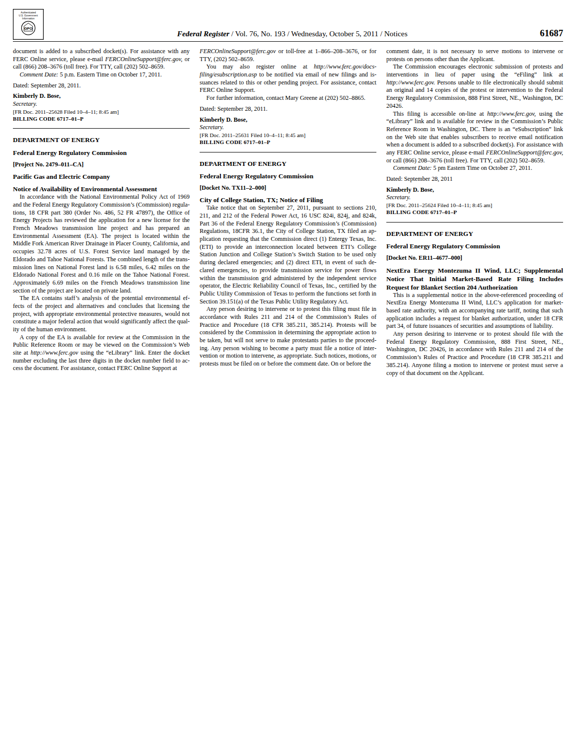Authenticated U.S. Government Information GPO
Federal Register / Vol. 76, No. 193 / Wednesday, October 5, 2011 / Notices
61687
document is added to a subscribed docket(s). For assistance with any FERC Online service, please e-mail FERCOnlineSupport@ferc.gov, or call (866) 208–3676 (toll free). For TTY, call (202) 502–8659.
Comment Date: 5 p.m. Eastern Time on October 17, 2011.
Dated: September 28, 2011.
Kimberly D. Bose,
Secretary.
[FR Doc. 2011–25628 Filed 10–4–11; 8:45 am]
BILLING CODE 6717–01–P
DEPARTMENT OF ENERGY
Federal Energy Regulatory Commission
[Project No. 2479–011–CA]
Pacific Gas and Electric Company
Notice of Availability of Environmental Assessment
In accordance with the National Environmental Policy Act of 1969 and the Federal Energy Regulatory Commission’s (Commission) regulations, 18 CFR part 380 (Order No. 486, 52 FR 47897), the Office of Energy Projects has reviewed the application for a new license for the French Meadows transmission line project and has prepared an Environmental Assessment (EA). The project is located within the Middle Fork American River Drainage in Placer County, California, and occupies 32.78 acres of U.S. Forest Service land managed by the Eldorado and Tahoe National Forests. The combined length of the transmission lines on National Forest land is 6.58 miles, 6.42 miles on the Eldorado National Forest and 0.16 mile on the Tahoe National Forest. Approximately 6.69 miles on the French Meadows transmission line section of the project are located on private land.
The EA contains staff’s analysis of the potential environmental effects of the project and alternatives and concludes that licensing the project, with appropriate environmental protective measures, would not constitute a major federal action that would significantly affect the quality of the human environment.
A copy of the EA is available for review at the Commission in the Public Reference Room or may be viewed on the Commission’s Web site at http://www.ferc.gov using the “eLibrary” link. Enter the docket number excluding the last three digits in the docket number field to access the document. For assistance, contact FERC Online Support at
FERCOnlineSupport@ferc.gov or toll-free at 1–866–208–3676, or for TTY, (202) 502–8659.
You may also register online at http://www.ferc.gov/docs-filing/esubscription.asp to be notified via email of new filings and issuances related to this or other pending project. For assistance, contact FERC Online Support.
For further information, contact Mary Greene at (202) 502–8865.
Dated: September 28, 2011.
Kimberly D. Bose,
Secretary.
[FR Doc. 2011–25631 Filed 10–4–11; 8:45 am]
BILLING CODE 6717–01–P
DEPARTMENT OF ENERGY
Federal Energy Regulatory Commission
[Docket No. TX11–2–000]
City of College Station, TX; Notice of Filing
Take notice that on September 27, 2011, pursuant to sections 210, 211, and 212 of the Federal Power Act, 16 USC 824i, 824j, and 824k, Part 36 of the Federal Energy Regulatory Commission’s (Commission) Regulations, 18CFR 36.1, the City of College Station, TX filed an application requesting that the Commission direct (1) Entergy Texas, Inc. (ETI) to provide an interconnection located between ETI’s College Station Junction and College Station’s Switch Station to be used only during declared emergencies; and (2) direct ETI, in event of such declared emergencies, to provide transmission service for power flows within the transmission grid administered by the independent service operator, the Electric Reliability Council of Texas, Inc., certified by the Public Utility Commission of Texas to perform the functions set forth in Section 39.151(a) of the Texas Public Utility Regulatory Act.
Any person desiring to intervene or to protest this filing must file in accordance with Rules 211 and 214 of the Commission’s Rules of Practice and Procedure (18 CFR 385.211, 385.214). Protests will be considered by the Commission in determining the appropriate action to be taken, but will not serve to make protestants parties to the proceeding. Any person wishing to become a party must file a notice of intervention or motion to intervene, as appropriate. Such notices, motions, or protests must be filed on or before the comment date. On or before the
comment date, it is not necessary to serve motions to intervene or protests on persons other than the Applicant.
The Commission encourages electronic submission of protests and interventions in lieu of paper using the “eFiling” link at http://www.ferc.gov. Persons unable to file electronically should submit an original and 14 copies of the protest or intervention to the Federal Energy Regulatory Commission, 888 First Street, NE., Washington, DC 20426.
This filing is accessible on-line at http://www.ferc.gov, using the “eLibrary” link and is available for review in the Commission’s Public Reference Room in Washington, DC. There is an “eSubscription” link on the Web site that enables subscribers to receive email notification when a document is added to a subscribed docket(s). For assistance with any FERC Online service, please e-mail FERCOnlineSupport@ferc.gov, or call (866) 208–3676 (toll free). For TTY, call (202) 502–8659.
Comment Date: 5 pm Eastern Time on October 27, 2011.
Dated: September 28, 2011
Kimberly D. Bose,
Secretary.
[FR Doc. 2011–25624 Filed 10–4–11; 8:45 am]
BILLING CODE 6717–01–P
DEPARTMENT OF ENERGY
Federal Energy Regulatory Commission
[Docket No. ER11–4677–000]
NextEra Energy Montezuma II Wind, LLC; Supplemental Notice That Initial Market-Based Rate Filing Includes Request for Blanket Section 204 Authorization
This is a supplemental notice in the above-referenced proceeding of NextEra Energy Montezuma II Wind, LLC’s application for market-based rate authority, with an accompanying rate tariff, noting that such application includes a request for blanket authorization, under 18 CFR part 34, of future issuances of securities and assumptions of liability.
Any person desiring to intervene or to protest should file with the Federal Energy Regulatory Commission, 888 First Street, NE., Washington, DC 20426, in accordance with Rules 211 and 214 of the Commission’s Rules of Practice and Procedure (18 CFR 385.211 and 385.214). Anyone filing a motion to intervene or protest must serve a copy of that document on the Applicant.